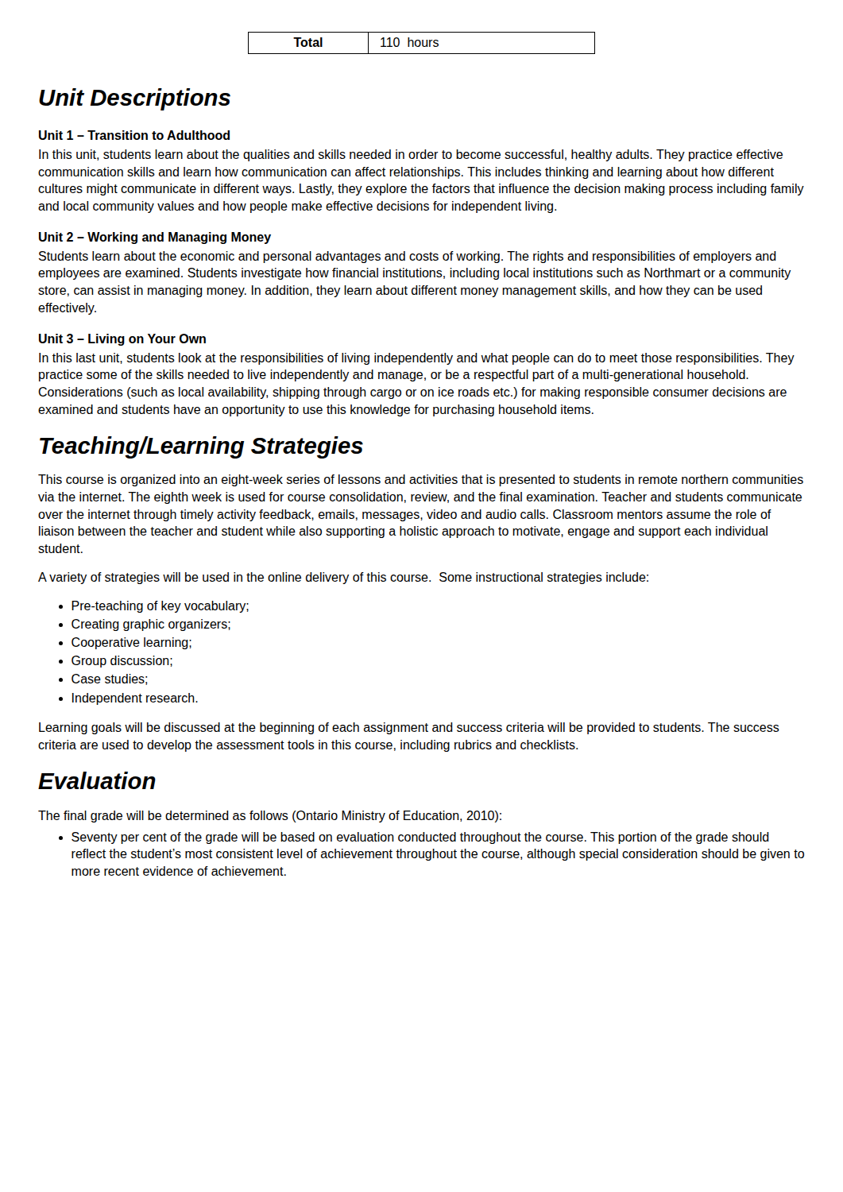| Total | 110 hours |
Unit Descriptions
Unit 1 – Transition to Adulthood
In this unit, students learn about the qualities and skills needed in order to become successful, healthy adults. They practice effective communication skills and learn how communication can affect relationships. This includes thinking and learning about how different cultures might communicate in different ways. Lastly, they explore the factors that influence the decision making process including family and local community values and how people make effective decisions for independent living.
Unit 2 – Working and Managing Money
Students learn about the economic and personal advantages and costs of working. The rights and responsibilities of employers and employees are examined. Students investigate how financial institutions, including local institutions such as Northmart or a community store, can assist in managing money. In addition, they learn about different money management skills, and how they can be used effectively.
Unit 3 – Living on Your Own
In this last unit, students look at the responsibilities of living independently and what people can do to meet those responsibilities. They practice some of the skills needed to live independently and manage, or be a respectful part of a multi-generational household. Considerations (such as local availability, shipping through cargo or on ice roads etc.) for making responsible consumer decisions are examined and students have an opportunity to use this knowledge for purchasing household items.
Teaching/Learning Strategies
This course is organized into an eight-week series of lessons and activities that is presented to students in remote northern communities via the internet. The eighth week is used for course consolidation, review, and the final examination. Teacher and students communicate over the internet through timely activity feedback, emails, messages, video and audio calls. Classroom mentors assume the role of liaison between the teacher and student while also supporting a holistic approach to motivate, engage and support each individual student.
A variety of strategies will be used in the online delivery of this course. Some instructional strategies include:
Pre-teaching of key vocabulary;
Creating graphic organizers;
Cooperative learning;
Group discussion;
Case studies;
Independent research.
Learning goals will be discussed at the beginning of each assignment and success criteria will be provided to students. The success criteria are used to develop the assessment tools in this course, including rubrics and checklists.
Evaluation
The final grade will be determined as follows (Ontario Ministry of Education, 2010):
Seventy per cent of the grade will be based on evaluation conducted throughout the course. This portion of the grade should reflect the student’s most consistent level of achievement throughout the course, although special consideration should be given to more recent evidence of achievement.